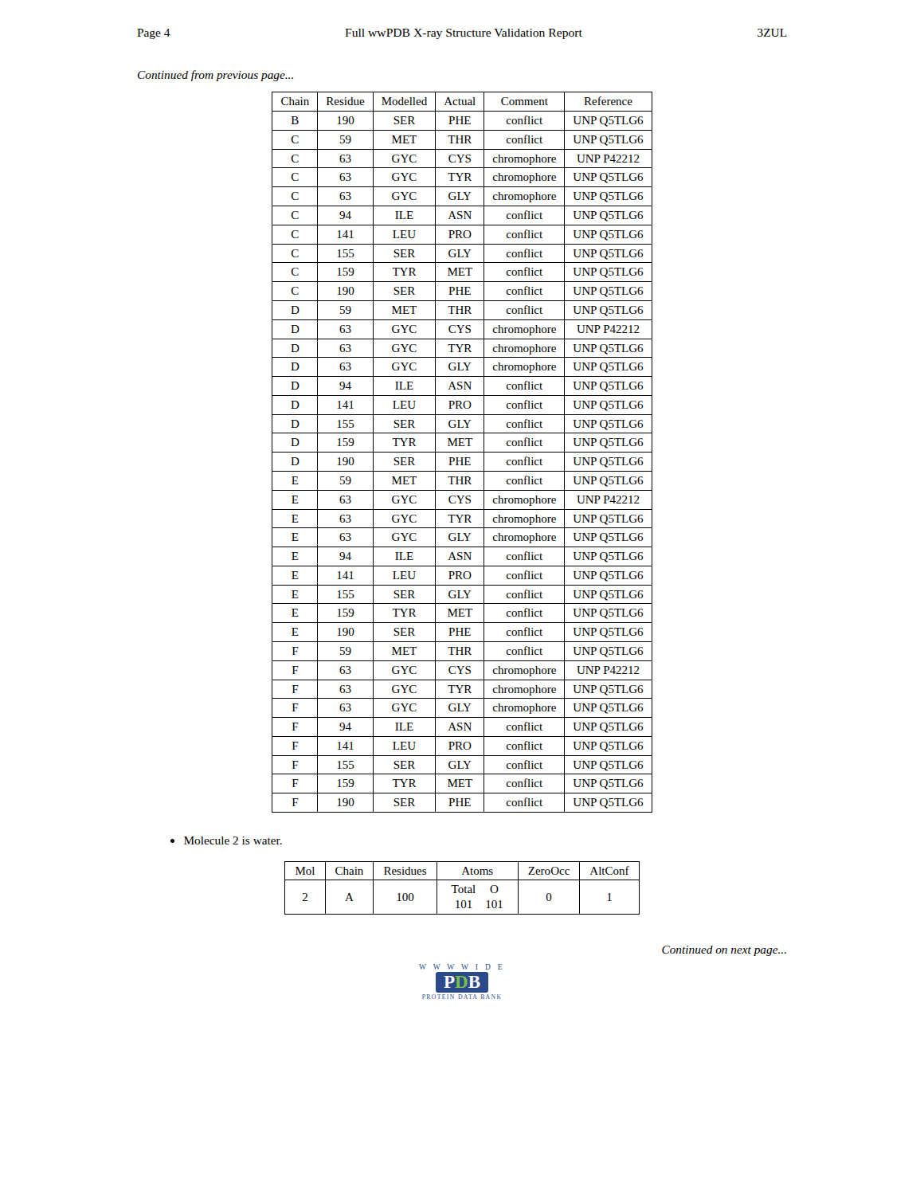Page 4
Full wwPDB X-ray Structure Validation Report
3ZUL
Continued from previous page...
| Chain | Residue | Modelled | Actual | Comment | Reference |
| --- | --- | --- | --- | --- | --- |
| B | 190 | SER | PHE | conflict | UNP Q5TLG6 |
| C | 59 | MET | THR | conflict | UNP Q5TLG6 |
| C | 63 | GYC | CYS | chromophore | UNP P42212 |
| C | 63 | GYC | TYR | chromophore | UNP Q5TLG6 |
| C | 63 | GYC | GLY | chromophore | UNP Q5TLG6 |
| C | 94 | ILE | ASN | conflict | UNP Q5TLG6 |
| C | 141 | LEU | PRO | conflict | UNP Q5TLG6 |
| C | 155 | SER | GLY | conflict | UNP Q5TLG6 |
| C | 159 | TYR | MET | conflict | UNP Q5TLG6 |
| C | 190 | SER | PHE | conflict | UNP Q5TLG6 |
| D | 59 | MET | THR | conflict | UNP Q5TLG6 |
| D | 63 | GYC | CYS | chromophore | UNP P42212 |
| D | 63 | GYC | TYR | chromophore | UNP Q5TLG6 |
| D | 63 | GYC | GLY | chromophore | UNP Q5TLG6 |
| D | 94 | ILE | ASN | conflict | UNP Q5TLG6 |
| D | 141 | LEU | PRO | conflict | UNP Q5TLG6 |
| D | 155 | SER | GLY | conflict | UNP Q5TLG6 |
| D | 159 | TYR | MET | conflict | UNP Q5TLG6 |
| D | 190 | SER | PHE | conflict | UNP Q5TLG6 |
| E | 59 | MET | THR | conflict | UNP Q5TLG6 |
| E | 63 | GYC | CYS | chromophore | UNP P42212 |
| E | 63 | GYC | TYR | chromophore | UNP Q5TLG6 |
| E | 63 | GYC | GLY | chromophore | UNP Q5TLG6 |
| E | 94 | ILE | ASN | conflict | UNP Q5TLG6 |
| E | 141 | LEU | PRO | conflict | UNP Q5TLG6 |
| E | 155 | SER | GLY | conflict | UNP Q5TLG6 |
| E | 159 | TYR | MET | conflict | UNP Q5TLG6 |
| E | 190 | SER | PHE | conflict | UNP Q5TLG6 |
| F | 59 | MET | THR | conflict | UNP Q5TLG6 |
| F | 63 | GYC | CYS | chromophore | UNP P42212 |
| F | 63 | GYC | TYR | chromophore | UNP Q5TLG6 |
| F | 63 | GYC | GLY | chromophore | UNP Q5TLG6 |
| F | 94 | ILE | ASN | conflict | UNP Q5TLG6 |
| F | 141 | LEU | PRO | conflict | UNP Q5TLG6 |
| F | 155 | SER | GLY | conflict | UNP Q5TLG6 |
| F | 159 | TYR | MET | conflict | UNP Q5TLG6 |
| F | 190 | SER | PHE | conflict | UNP Q5TLG6 |
Molecule 2 is water.
| Mol | Chain | Residues | Atoms | ZeroOcc | AltConf |
| --- | --- | --- | --- | --- | --- |
| 2 | A | 100 | / Total / O / / 101 / 101 / | 0 | 1 |
Continued on next page...
W W W W I D E
PDB
PROTEIN DATA BANK